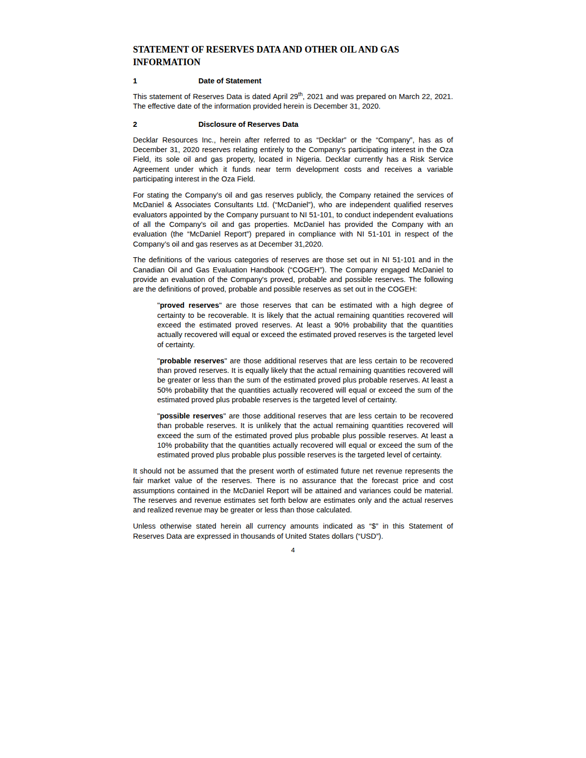STATEMENT OF RESERVES DATA AND OTHER OIL AND GAS INFORMATION
1 Date of Statement
This statement of Reserves Data is dated April 29th, 2021 and was prepared on March 22, 2021. The effective date of the information provided herein is December 31, 2020.
2 Disclosure of Reserves Data
Decklar Resources Inc., herein after referred to as “Decklar” or the “Company”, has as of December 31, 2020 reserves relating entirely to the Company’s participating interest in the Oza Field, its sole oil and gas property, located in Nigeria. Decklar currently has a Risk Service Agreement under which it funds near term development costs and receives a variable participating interest in the Oza Field.
For stating the Company’s oil and gas reserves publicly, the Company retained the services of McDaniel & Associates Consultants Ltd. (“McDaniel”), who are independent qualified reserves evaluators appointed by the Company pursuant to NI 51-101, to conduct independent evaluations of all the Company’s oil and gas properties. McDaniel has provided the Company with an evaluation (the “McDaniel Report”) prepared in compliance with NI 51-101 in respect of the Company’s oil and gas reserves as at December 31,2020.
The definitions of the various categories of reserves are those set out in NI 51-101 and in the Canadian Oil and Gas Evaluation Handbook (“COGEH”). The Company engaged McDaniel to provide an evaluation of the Company's proved, probable and possible reserves. The following are the definitions of proved, probable and possible reserves as set out in the COGEH:
"proved reserves" are those reserves that can be estimated with a high degree of certainty to be recoverable. It is likely that the actual remaining quantities recovered will exceed the estimated proved reserves. At least a 90% probability that the quantities actually recovered will equal or exceed the estimated proved reserves is the targeted level of certainty.
"probable reserves" are those additional reserves that are less certain to be recovered than proved reserves. It is equally likely that the actual remaining quantities recovered will be greater or less than the sum of the estimated proved plus probable reserves. At least a 50% probability that the quantities actually recovered will equal or exceed the sum of the estimated proved plus probable reserves is the targeted level of certainty.
"possible reserves" are those additional reserves that are less certain to be recovered than probable reserves. It is unlikely that the actual remaining quantities recovered will exceed the sum of the estimated proved plus probable plus possible reserves. At least a 10% probability that the quantities actually recovered will equal or exceed the sum of the estimated proved plus probable plus possible reserves is the targeted level of certainty.
It should not be assumed that the present worth of estimated future net revenue represents the fair market value of the reserves. There is no assurance that the forecast price and cost assumptions contained in the McDaniel Report will be attained and variances could be material. The reserves and revenue estimates set forth below are estimates only and the actual reserves and realized revenue may be greater or less than those calculated.
Unless otherwise stated herein all currency amounts indicated as “$” in this Statement of Reserves Data are expressed in thousands of United States dollars (“USD”).
4